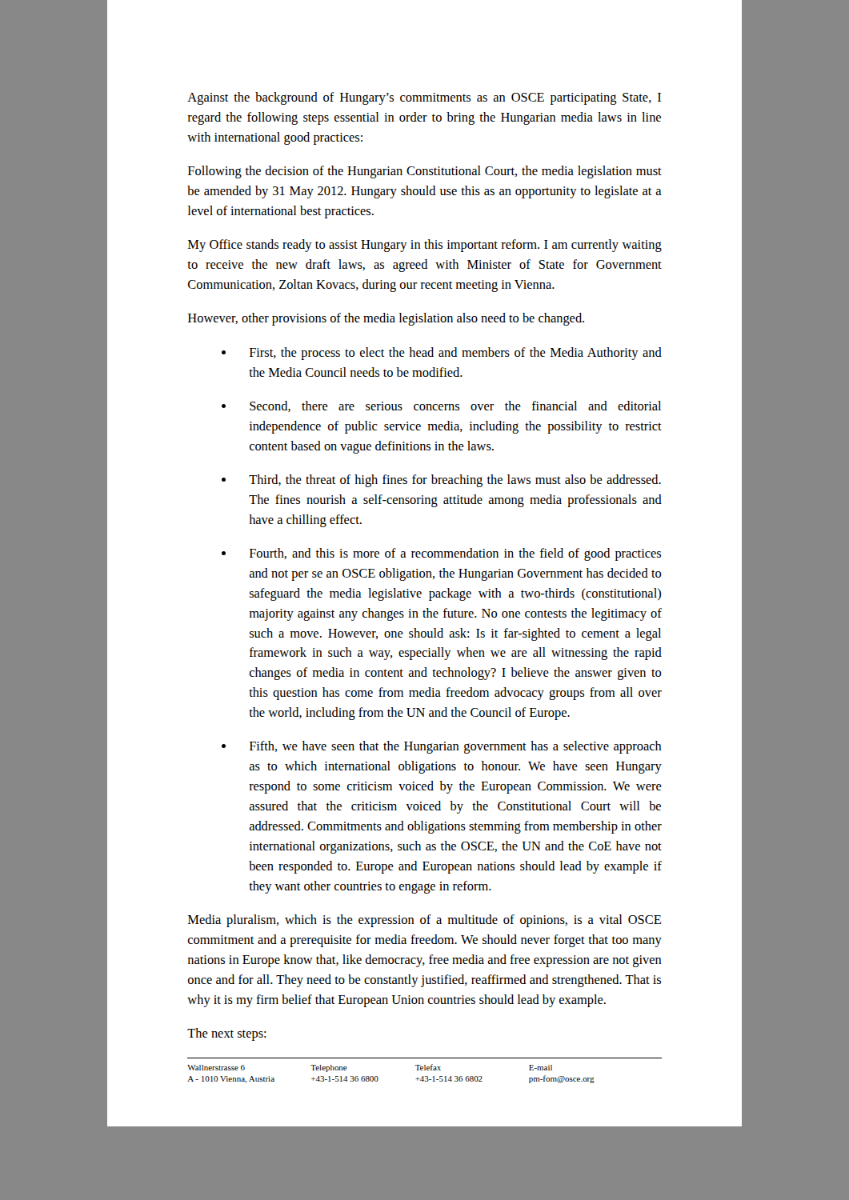Against the background of Hungary’s commitments as an OSCE participating State, I regard the following steps essential in order to bring the Hungarian media laws in line with international good practices:
Following the decision of the Hungarian Constitutional Court, the media legislation must be amended by 31 May 2012. Hungary should use this as an opportunity to legislate at a level of international best practices.
My Office stands ready to assist Hungary in this important reform. I am currently waiting to receive the new draft laws, as agreed with Minister of State for Government Communication, Zoltan Kovacs, during our recent meeting in Vienna.
However, other provisions of the media legislation also need to be changed.
First, the process to elect the head and members of the Media Authority and the Media Council needs to be modified.
Second, there are serious concerns over the financial and editorial independence of public service media, including the possibility to restrict content based on vague definitions in the laws.
Third, the threat of high fines for breaching the laws must also be addressed. The fines nourish a self-censoring attitude among media professionals and have a chilling effect.
Fourth, and this is more of a recommendation in the field of good practices and not per se an OSCE obligation, the Hungarian Government has decided to safeguard the media legislative package with a two-thirds (constitutional) majority against any changes in the future. No one contests the legitimacy of such a move. However, one should ask: Is it far-sighted to cement a legal framework in such a way, especially when we are all witnessing the rapid changes of media in content and technology? I believe the answer given to this question has come from media freedom advocacy groups from all over the world, including from the UN and the Council of Europe.
Fifth, we have seen that the Hungarian government has a selective approach as to which international obligations to honour. We have seen Hungary respond to some criticism voiced by the European Commission. We were assured that the criticism voiced by the Constitutional Court will be addressed. Commitments and obligations stemming from membership in other international organizations, such as the OSCE, the UN and the CoE have not been responded to. Europe and European nations should lead by example if they want other countries to engage in reform.
Media pluralism, which is the expression of a multitude of opinions, is a vital OSCE commitment and a prerequisite for media freedom. We should never forget that too many nations in Europe know that, like democracy, free media and free expression are not given once and for all. They need to be constantly justified, reaffirmed and strengthened. That is why it is my firm belief that European Union countries should lead by example.
The next steps:
| Wallnerstrasse 6 | Telephone | Telefax | E-mail |
| A - 1010 Vienna, Austria | +43-1-514 36 6800 | +43-1-514 36 6802 | pm-fom@osce.org |